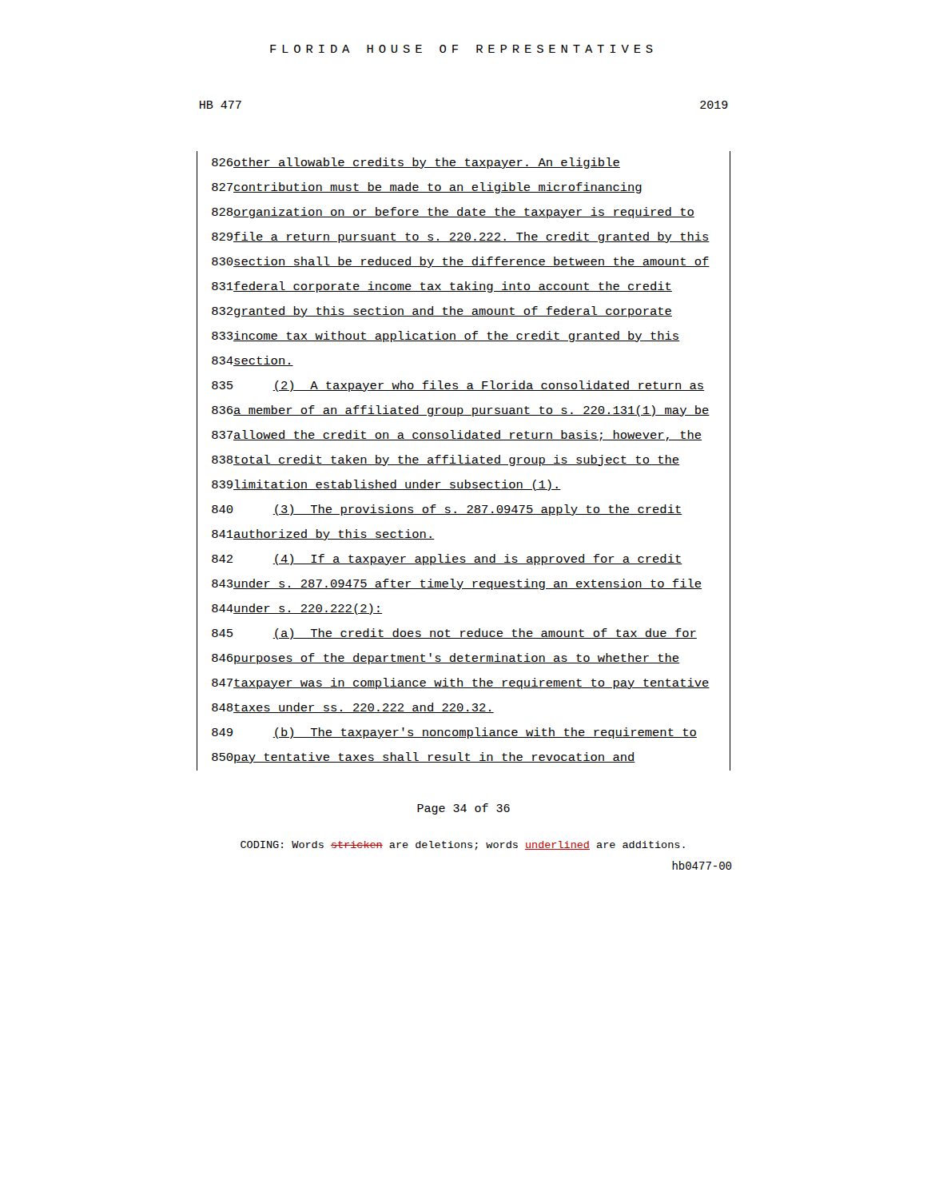FLORIDA HOUSE OF REPRESENTATIVES
HB 477 2019
| 826 | other allowable credits by the taxpayer. An eligible |
| 827 | contribution must be made to an eligible microfinancing |
| 828 | organization on or before the date the taxpayer is required to |
| 829 | file a return pursuant to s. 220.222. The credit granted by this |
| 830 | section shall be reduced by the difference between the amount of |
| 831 | federal corporate income tax taking into account the credit |
| 832 | granted by this section and the amount of federal corporate |
| 833 | income tax without application of the credit granted by this |
| 834 | section. |
| 835 | (2) A taxpayer who files a Florida consolidated return as |
| 836 | a member of an affiliated group pursuant to s. 220.131(1) may be |
| 837 | allowed the credit on a consolidated return basis; however, the |
| 838 | total credit taken by the affiliated group is subject to the |
| 839 | limitation established under subsection (1). |
| 840 | (3) The provisions of s. 287.09475 apply to the credit |
| 841 | authorized by this section. |
| 842 | (4) If a taxpayer applies and is approved for a credit |
| 843 | under s. 287.09475 after timely requesting an extension to file |
| 844 | under s. 220.222(2): |
| 845 | (a) The credit does not reduce the amount of tax due for |
| 846 | purposes of the department's determination as to whether the |
| 847 | taxpayer was in compliance with the requirement to pay tentative |
| 848 | taxes under ss. 220.222 and 220.32. |
| 849 | (b) The taxpayer's noncompliance with the requirement to |
| 850 | pay tentative taxes shall result in the revocation and |
Page 34 of 36
CODING: Words stricken are deletions; words underlined are additions.
hb0477-00